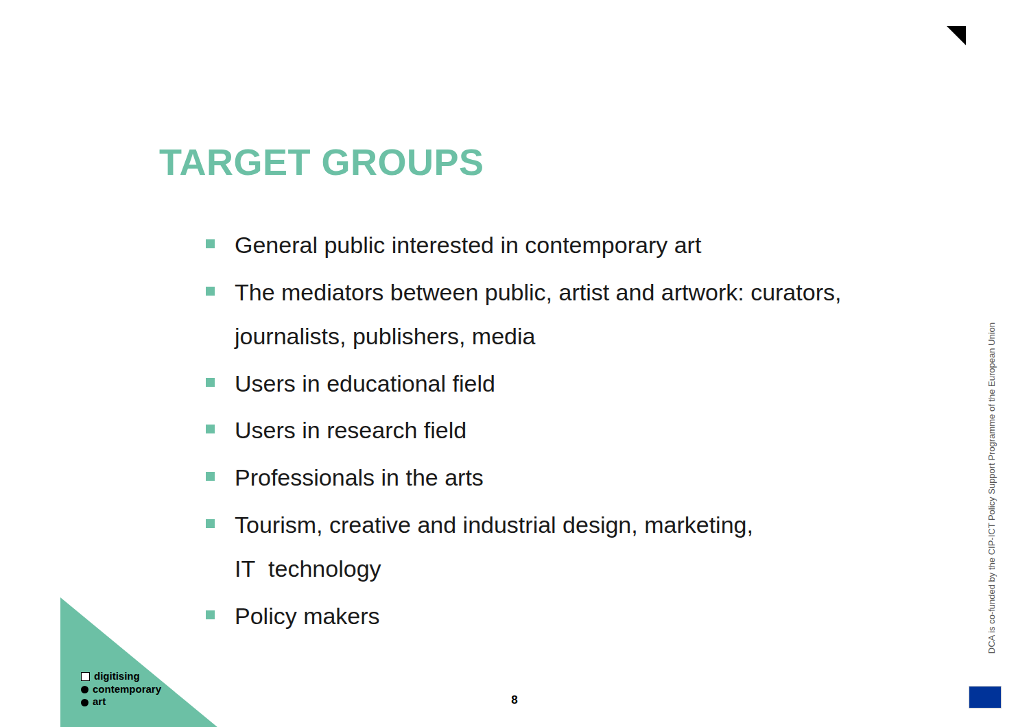TARGET GROUPS
General public interested in contemporary art
The mediators between public, artist and artwork: curators, journalists, publishers, media
Users in educational field
Users in research field
Professionals in the arts
Tourism, creative and industrial design, marketing, IT technology
Policy makers
digitising
contemporary
art
8
DCA is co-funded by the CIP-ICT Policy Support Programme of the European Union